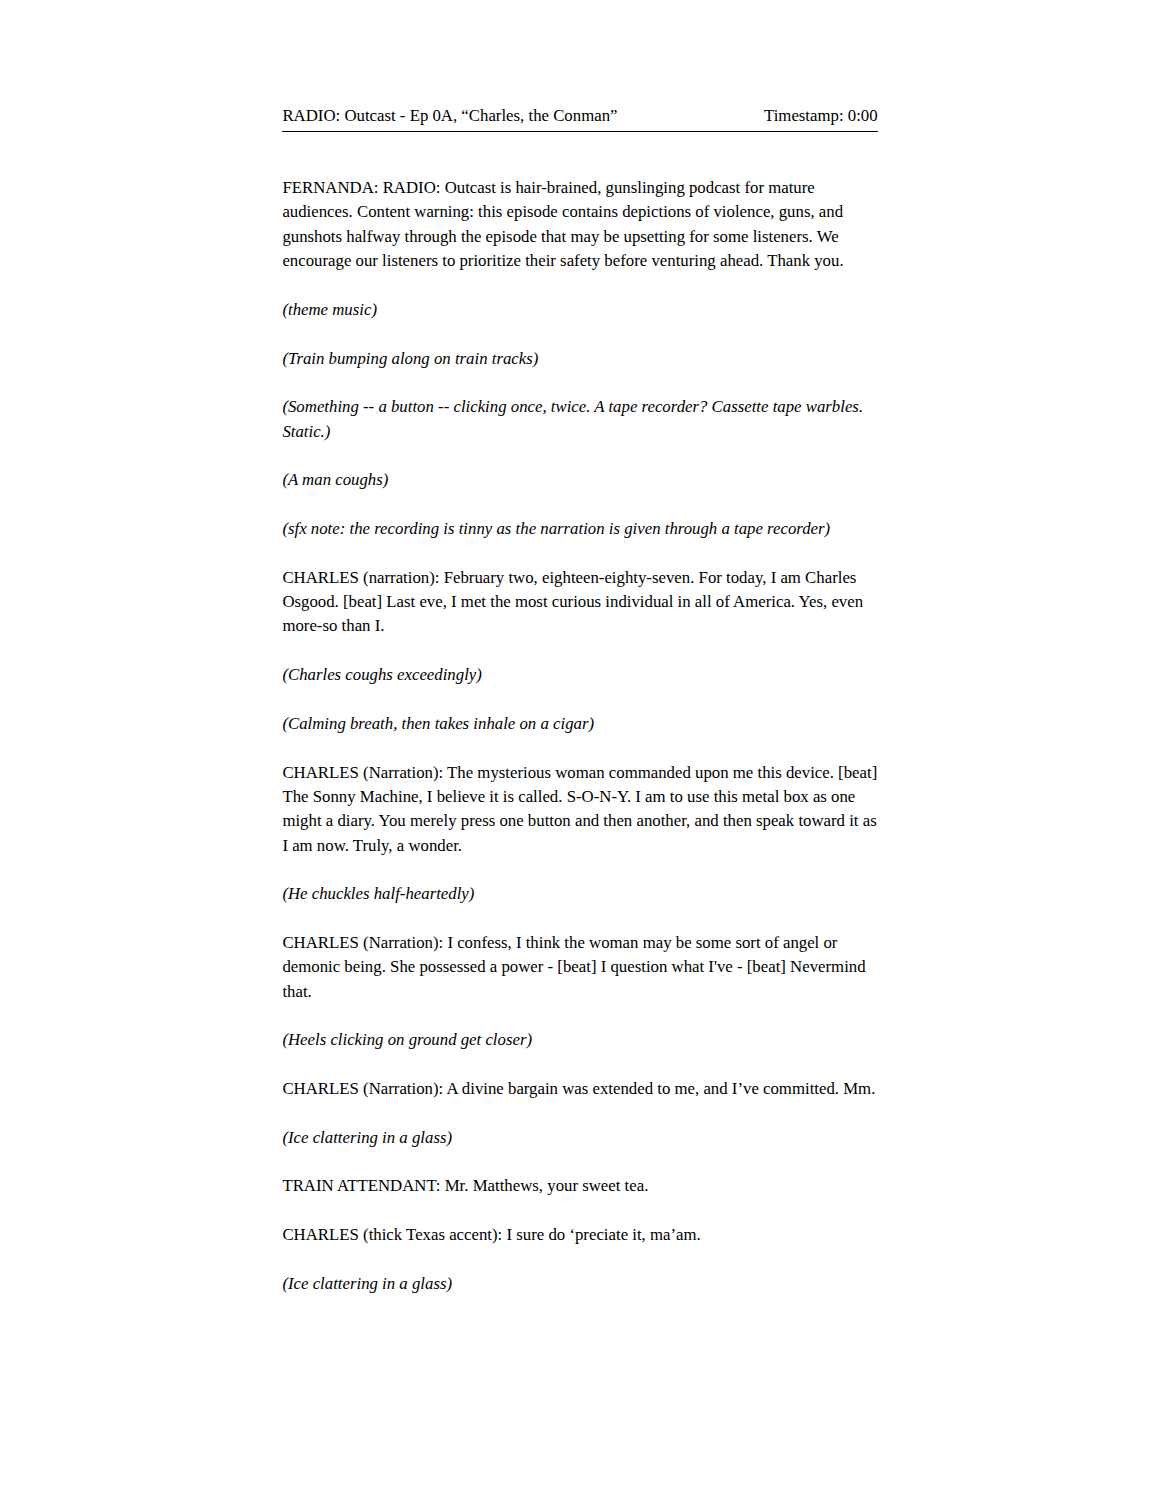RADIO: Outcast - Ep 0A, “Charles, the Conman” Timestamp: 0:00
FERNANDA: RADIO: Outcast is hair-brained, gunslinging podcast for mature audiences. Content warning: this episode contains depictions of violence, guns, and gunshots halfway through the episode that may be upsetting for some listeners. We encourage our listeners to prioritize their safety before venturing ahead. Thank you.
(theme music)
(Train bumping along on train tracks)
(Something -- a button -- clicking once, twice. A tape recorder? Cassette tape warbles. Static.)
(A man coughs)
(sfx note: the recording is tinny as the narration is given through a tape recorder)
CHARLES (narration): February two, eighteen-eighty-seven. For today, I am Charles Osgood. [beat] Last eve, I met the most curious individual in all of America. Yes, even more-so than I.
(Charles coughs exceedingly)
(Calming breath, then takes inhale on a cigar)
CHARLES (Narration): The mysterious woman commanded upon me this device. [beat] The Sonny Machine, I believe it is called. S-O-N-Y. I am to use this metal box as one might a diary. You merely press one button and then another, and then speak toward it as I am now. Truly, a wonder.
(He chuckles half-heartedly)
CHARLES (Narration): I confess, I think the woman may be some sort of angel or demonic being. She possessed a power - [beat] I question what I've - [beat] Nevermind that.
(Heels clicking on ground get closer)
CHARLES (Narration): A divine bargain was extended to me, and I’ve committed. Mm.
(Ice clattering in a glass)
TRAIN ATTENDANT: Mr. Matthews, your sweet tea.
CHARLES (thick Texas accent): I sure do ‘preciate it, ma’am.
(Ice clattering in a glass)